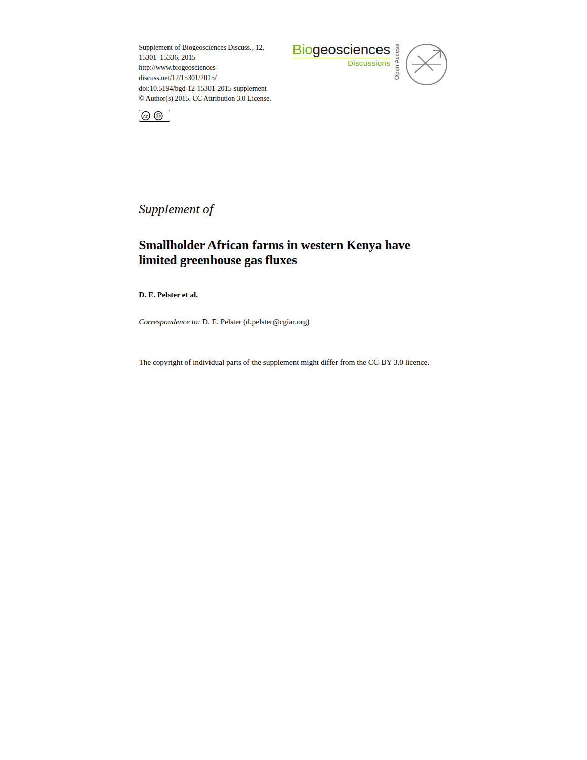Supplement of Biogeosciences Discuss., 12, 15301–15336, 2015
http://www.biogeosciences-discuss.net/12/15301/2015/
doi:10.5194/bgd-12-15301-2015-supplement
© Author(s) 2015. CC Attribution 3.0 License.
cc Ⓓ BY
Bio geosciences
Discussions
Open Access
Supplement of
Smallholder African farms in western Kenya have limited greenhouse gas fluxes
D. E. Pelster et al.
Correspondence to: D. E. Pelster (d.pelster@cgiar.org)
The copyright of individual parts of the supplement might differ from the CC-BY 3.0 licence.